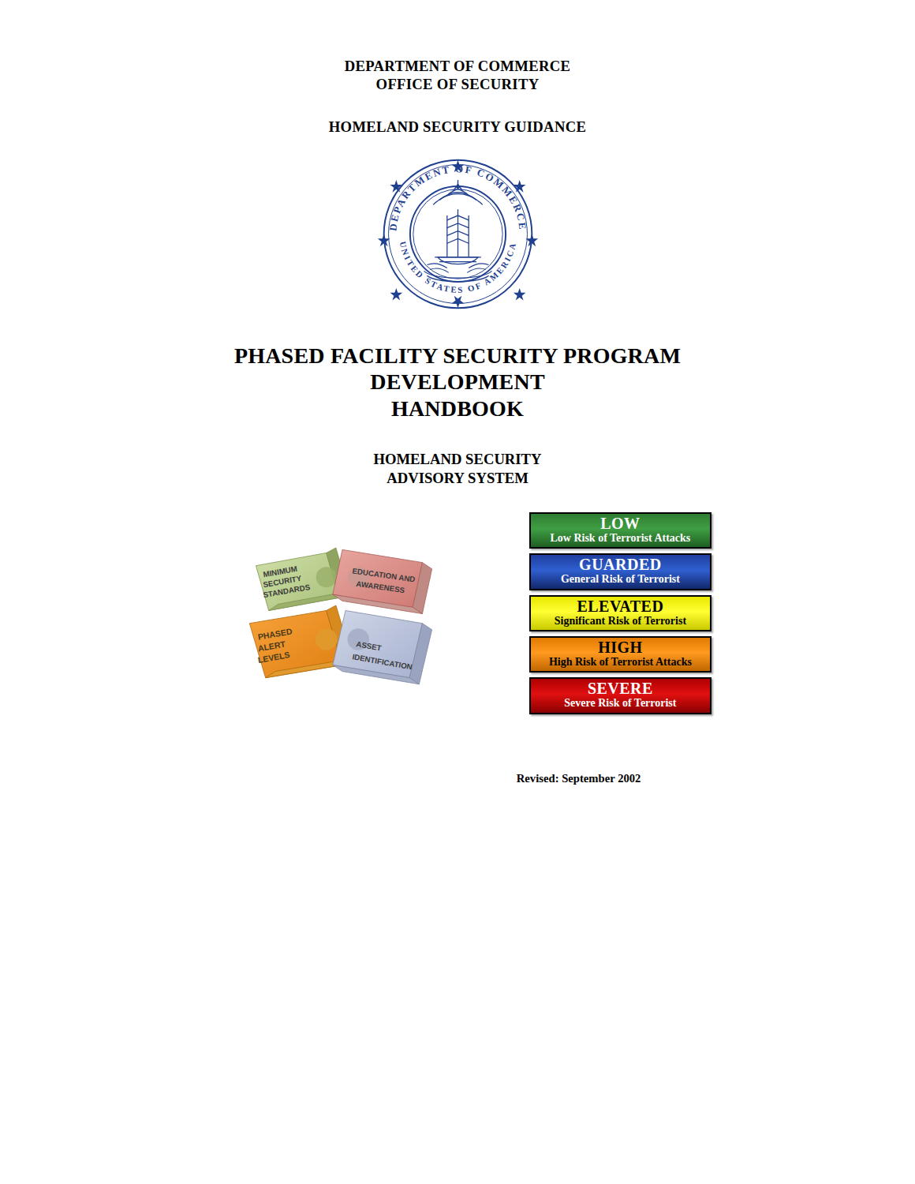DEPARTMENT OF COMMERCE
OFFICE OF SECURITY
HOMELAND SECURITY GUIDANCE
DEPARTMENT OF COMMERCE UNITED STATES OF AMERICA
PHASED FACILITY SECURITY PROGRAM
DEVELOPMENT
HANDBOOK
HOMELAND SECURITY
ADVISORY SYSTEM
MINIMUM SECURITY STANDARDS EDUCATION AND AWARENESS PHASED ALERT LEVELS ASSET IDENTIFICATION
LOW
Low Risk of Terrorist Attacks
GUARDED
General Risk of Terrorist
ELEVATED
Significant Risk of Terrorist
HIGH
High Risk of Terrorist Attacks
SEVERE
Severe Risk of Terrorist
Revised: September 2002